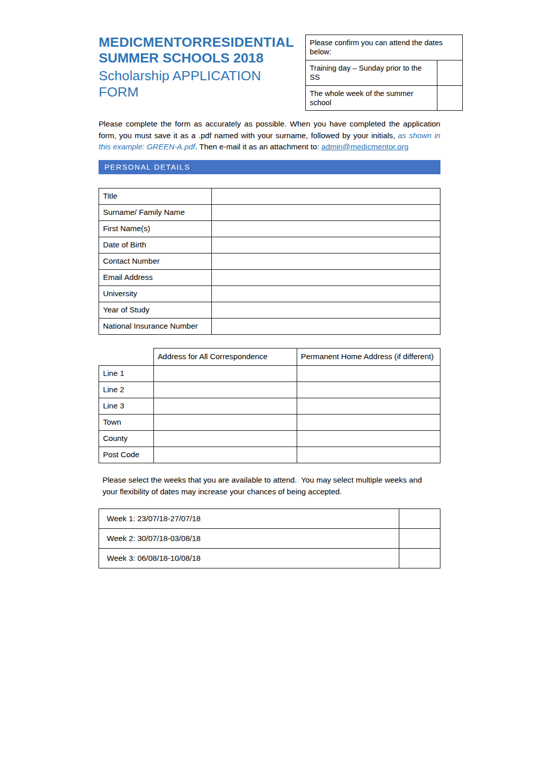Medic Mentor Residential
Summer Schools 2018
Scholarship Application Form
Please confirm you can attend the dates below:
Training day – Sunday prior to the SS
The whole week of the summer school
Please complete the form as accurately as possible. When you have completed the application form, you must save it as a .pdf named with your surname, followed by your initials, as shown in this example: GREEN-A.pdf. Then e-mail it as an attachment to: admin@medicmentor.org
Personal Details
| Title | |
| Surname/ Family Name | |
| First Name(s) | |
| Date of Birth | |
| Contact Number | |
| Email Address | |
| University | |
| Year of Study | |
| National Insurance Number | |
| | Address for All Correspondence | Permanent Home Address (if different) |
| Line 1 | | |
| Line 2 | | |
| Line 3 | | |
| Town | | |
| County | | |
| Post Code | | |
Please select the weeks that you are available to attend. You may select multiple weeks and your flexibility of dates may increase your chances of being accepted.
| Week 1: 23/07/18-27/07/18 | |
| Week 2: 30/07/18-03/08/18 | |
| Week 3: 06/08/18-10/08/18 | |